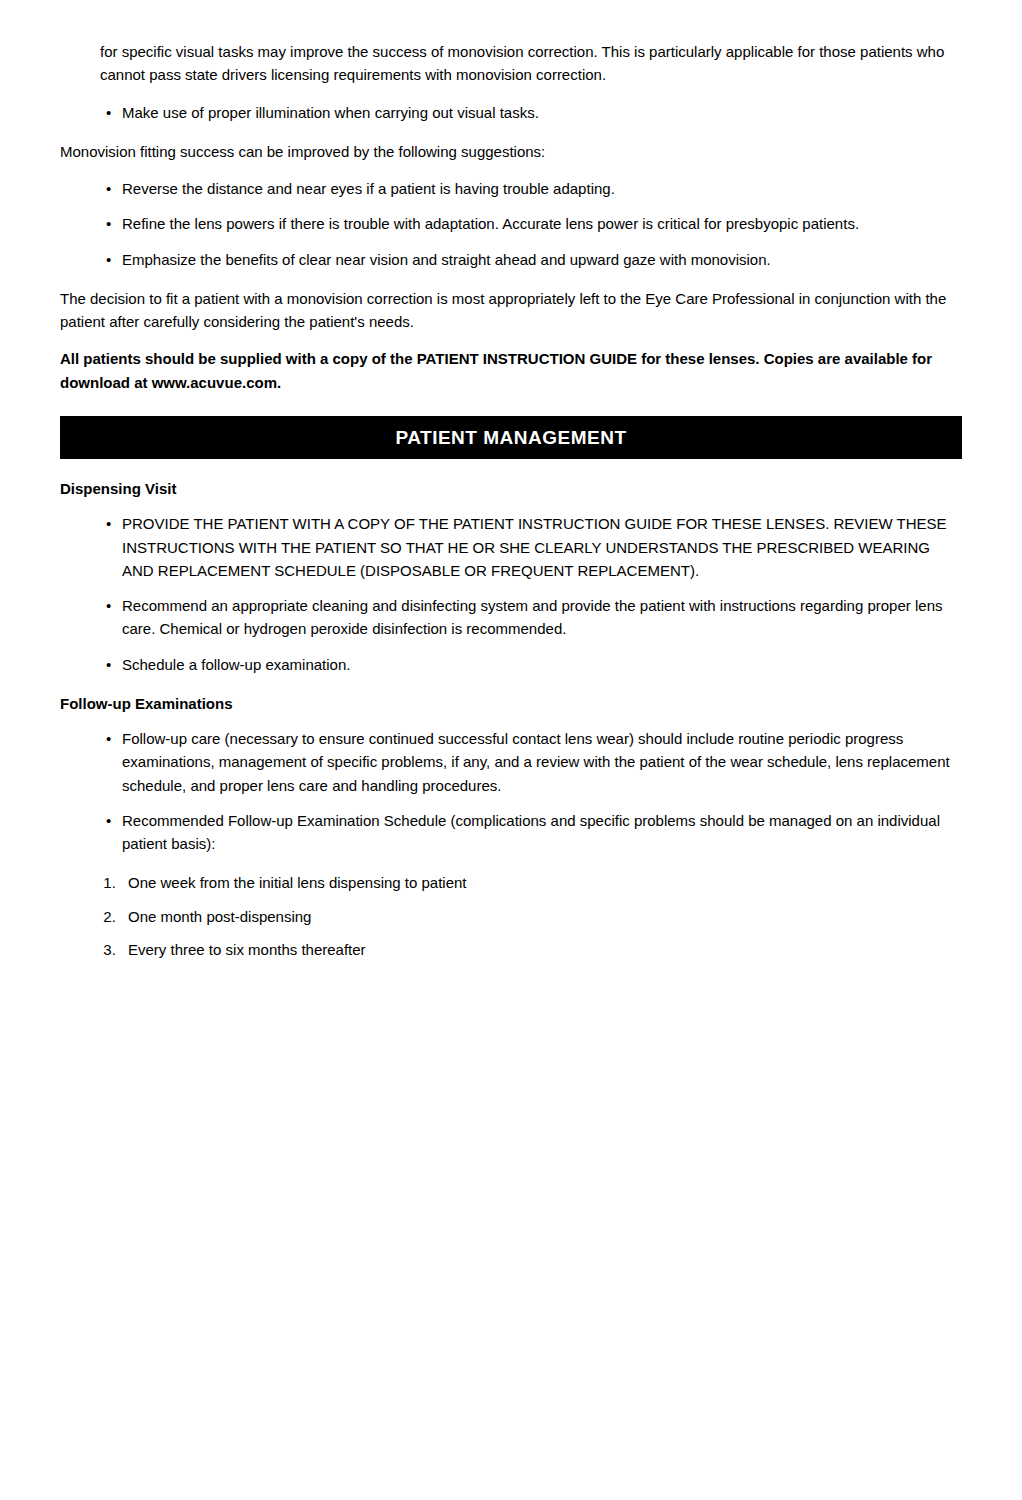for specific visual tasks may improve the success of monovision correction. This is particularly applicable for those patients who cannot pass state drivers licensing requirements with monovision correction.
Make use of proper illumination when carrying out visual tasks.
Monovision fitting success can be improved by the following suggestions:
Reverse the distance and near eyes if a patient is having trouble adapting.
Refine the lens powers if there is trouble with adaptation. Accurate lens power is critical for presbyopic patients.
Emphasize the benefits of clear near vision and straight ahead and upward gaze with monovision.
The decision to fit a patient with a monovision correction is most appropriately left to the Eye Care Professional in conjunction with the patient after carefully considering the patient's needs.
All patients should be supplied with a copy of the PATIENT INSTRUCTION GUIDE for these lenses. Copies are available for download at www.acuvue.com.
PATIENT MANAGEMENT
Dispensing Visit
Provide the patient with a copy of the patient instruction guide for these lenses. Review these instructions with the patient so that he or she clearly understands the prescribed wearing and replacement schedule (disposable or frequent replacement).
Recommend an appropriate cleaning and disinfecting system and provide the patient with instructions regarding proper lens care. Chemical or hydrogen peroxide disinfection is recommended.
Schedule a follow-up examination.
Follow-up Examinations
Follow-up care (necessary to ensure continued successful contact lens wear) should include routine periodic progress examinations, management of specific problems, if any, and a review with the patient of the wear schedule, lens replacement schedule, and proper lens care and handling procedures.
Recommended Follow-up Examination Schedule (complications and specific problems should be managed on an individual patient basis):
One week from the initial lens dispensing to patient
One month post-dispensing
Every three to six months thereafter